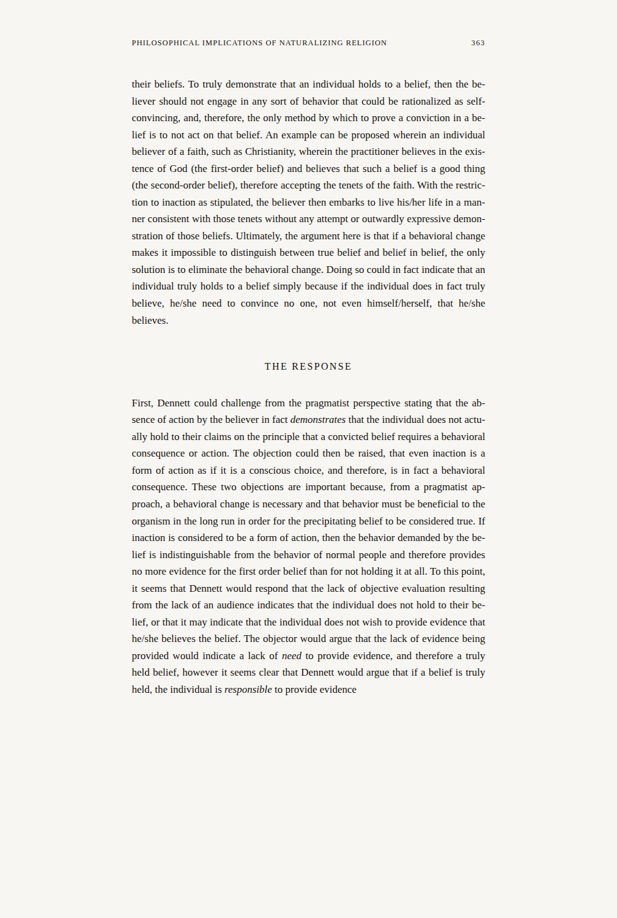Philosophical Implications of Naturalizing Religion 363
their beliefs. To truly demonstrate that an individual holds to a belief, then the believer should not engage in any sort of behavior that could be rationalized as self-convincing, and, therefore, the only method by which to prove a conviction in a belief is to not act on that belief. An example can be proposed wherein an individual believer of a faith, such as Christianity, wherein the practitioner believes in the existence of God (the first-order belief) and believes that such a belief is a good thing (the second-order belief), therefore accepting the tenets of the faith. With the restriction to inaction as stipulated, the believer then embarks to live his/her life in a manner consistent with those tenets without any attempt or outwardly expressive demonstration of those beliefs. Ultimately, the argument here is that if a behavioral change makes it impossible to distinguish between true belief and belief in belief, the only solution is to eliminate the behavioral change. Doing so could in fact indicate that an individual truly holds to a belief simply because if the individual does in fact truly believe, he/she need to convince no one, not even himself/herself, that he/she believes.
The Response
First, Dennett could challenge from the pragmatist perspective stating that the absence of action by the believer in fact demonstrates that the individual does not actually hold to their claims on the principle that a convicted belief requires a behavioral consequence or action. The objection could then be raised, that even inaction is a form of action as if it is a conscious choice, and therefore, is in fact a behavioral consequence. These two objections are important because, from a pragmatist approach, a behavioral change is necessary and that behavior must be beneficial to the organism in the long run in order for the precipitating belief to be considered true. If inaction is considered to be a form of action, then the behavior demanded by the belief is indistinguishable from the behavior of normal people and therefore provides no more evidence for the first order belief than for not holding it at all. To this point, it seems that Dennett would respond that the lack of objective evaluation resulting from the lack of an audience indicates that the individual does not hold to their belief, or that it may indicate that the individual does not wish to provide evidence that he/she believes the belief. The objector would argue that the lack of evidence being provided would indicate a lack of need to provide evidence, and therefore a truly held belief, however it seems clear that Dennett would argue that if a belief is truly held, the individual is responsible to provide evidence